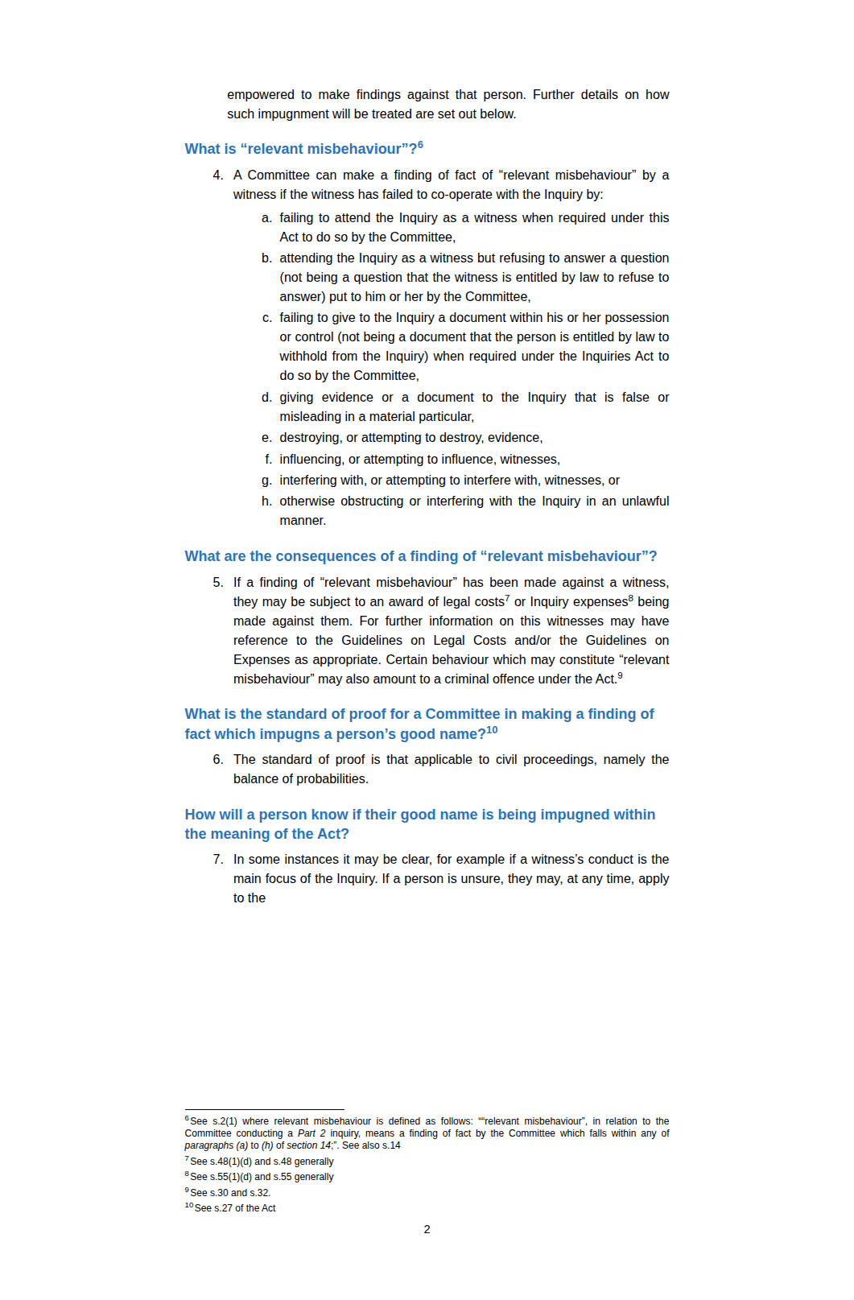empowered to make findings against that person. Further details on how such impugnment will be treated are set out below.
What is “relevant misbehaviour”?6
A Committee can make a finding of fact of “relevant misbehaviour” by a witness if the witness has failed to co-operate with the Inquiry by:
failing to attend the Inquiry as a witness when required under this Act to do so by the Committee,
attending the Inquiry as a witness but refusing to answer a question (not being a question that the witness is entitled by law to refuse to answer) put to him or her by the Committee,
failing to give to the Inquiry a document within his or her possession or control (not being a document that the person is entitled by law to withhold from the Inquiry) when required under the Inquiries Act to do so by the Committee,
giving evidence or a document to the Inquiry that is false or misleading in a material particular,
destroying, or attempting to destroy, evidence,
influencing, or attempting to influence, witnesses,
interfering with, or attempting to interfere with, witnesses, or
otherwise obstructing or interfering with the Inquiry in an unlawful manner.
What are the consequences of a finding of “relevant misbehaviour”?
If a finding of “relevant misbehaviour” has been made against a witness, they may be subject to an award of legal costs7 or Inquiry expenses8 being made against them. For further information on this witnesses may have reference to the Guidelines on Legal Costs and/or the Guidelines on Expenses as appropriate. Certain behaviour which may constitute “relevant misbehaviour” may also amount to a criminal offence under the Act.9
What is the standard of proof for a Committee in making a finding of fact which impugns a person’s good name?10
The standard of proof is that applicable to civil proceedings, namely the balance of probabilities.
How will a person know if their good name is being impugned within the meaning of the Act?
In some instances it may be clear, for example if a witness’s conduct is the main focus of the Inquiry. If a person is unsure, they may, at any time, apply to the
6 See s.2(1) where relevant misbehaviour is defined as follows: ““relevant misbehaviour”, in relation to the Committee conducting a Part 2 inquiry, means a finding of fact by the Committee which falls within any of paragraphs (a) to (h) of section 14;”. See also s.14
7 See s.48(1)(d) and s.48 generally
8 See s.55(1)(d) and s.55 generally
9 See s.30 and s.32.
10 See s.27 of the Act
2